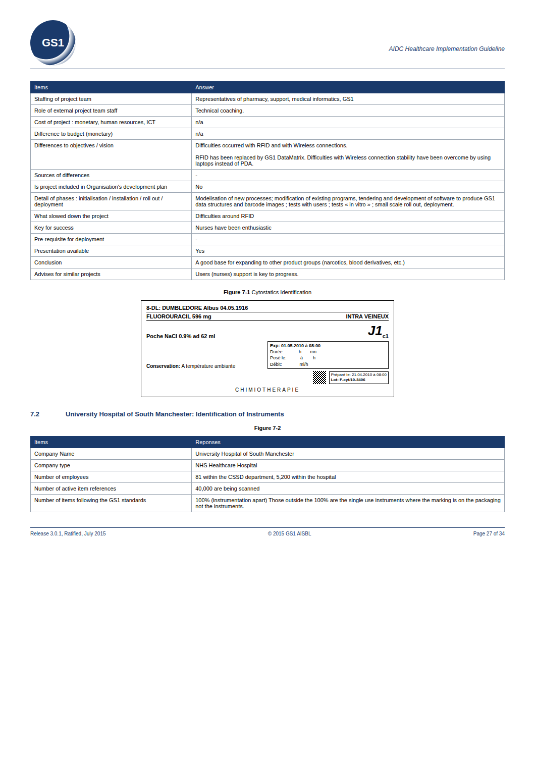® GS1
AIDC Healthcare Implementation Guideline
| Items | Answer |
| --- | --- |
| Staffing of project team | Representatives of pharmacy, support, medical informatics, GS1 |
| Role of external project team staff | Technical coaching. |
| Cost of project : monetary, human resources, ICT | n/a |
| Difference to budget (monetary) | n/a |
| Differences to objectives / vision | Difficulties occurred with RFID and with Wireless connections. RFID has been replaced by GS1 DataMatrix. Difficulties with Wireless connection stability have been overcome by using laptops instead of PDA. |
| Sources of differences | - |
| Is project included in Organisation's development plan | No |
| Detail of phases : initialisation / installation / roll out / deployment | Modelisation of new processes; modification of existing programs, tendering and development of software to produce GS1 data structures and barcode images ; tests with users ; tests « in vitro » ; small scale roll out, deployment. |
| What slowed down the project | Difficulties around RFID |
| Key for success | Nurses have been enthusiastic |
| Pre-requisite for deployment | - |
| Presentation available | Yes |
| Conclusion | A good base for expanding to other product groups (narcotics, blood derivatives, etc.) |
| Advises for similar projects | Users (nurses) support is key to progress. |
Figure 7-1 Cytostatics Identification
8-DL: DUMBLEDORE Albus 04.05.1916
FLUOROURACIL 596 mg INTRA VEINEUX
Poche NaCl 0.9% ad 62 ml
J1c1
Conservation: A température ambiante
Exp: 01.05.2010 à 08:00
Durée: h mn
Posé le: à h
Débit: ml/h
Préparé le: 21.04.2010 à 08:00
Lot: F-cyt/10-3406
CHIMIOTHERAPIE
7.2 University Hospital of South Manchester: Identification of Instruments
Figure 7-2
| Items | Reponses |
| --- | --- |
| Company Name | University Hospital of South Manchester |
| Company type | NHS Healthcare Hospital |
| Number of employees | 81 within the CSSD department, 5,200 within the hospital |
| Number of active item references | 40,000 are being scanned |
| Number of items following the GS1 standards | 100% (instrumentation apart) Those outside the 100% are the single use instruments where the marking is on the packaging not the instruments. |
Release 3.0.1, Ratified, July 2015
© 2015 GS1 AISBL
Page 27 of 34